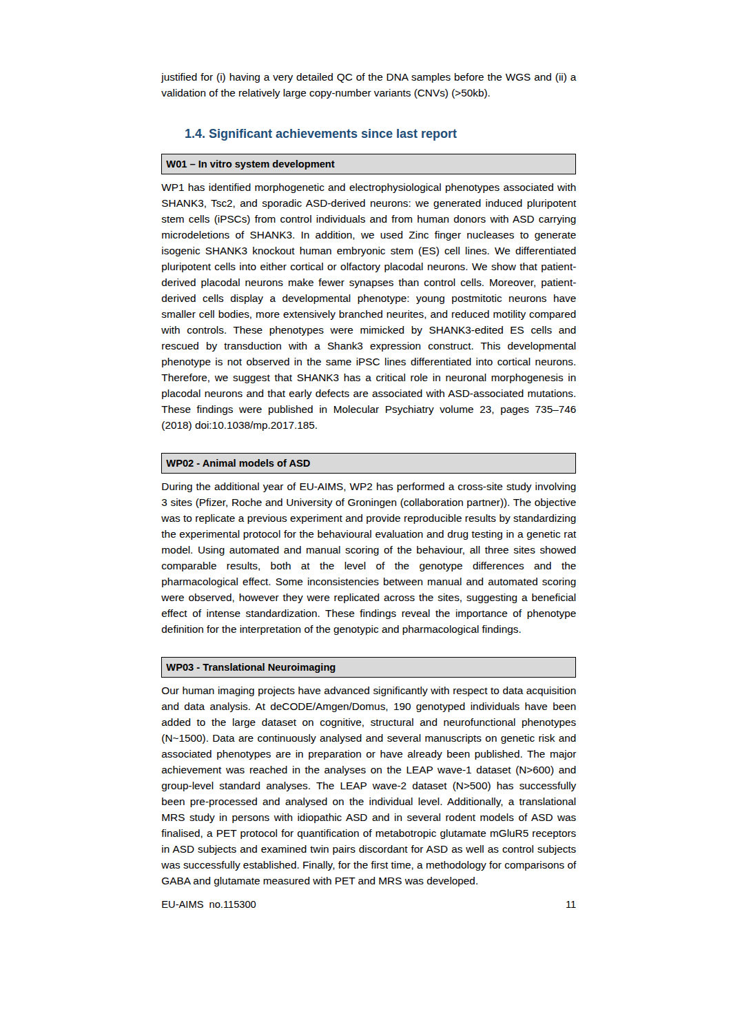justified for (i) having a very detailed QC of the DNA samples before the WGS and (ii) a validation of the relatively large copy-number variants (CNVs) (>50kb).
1.4. Significant achievements since last report
W01 – In vitro system development
WP1 has identified morphogenetic and electrophysiological phenotypes associated with SHANK3, Tsc2, and sporadic ASD-derived neurons: we generated induced pluripotent stem cells (iPSCs) from control individuals and from human donors with ASD carrying microdeletions of SHANK3. In addition, we used Zinc finger nucleases to generate isogenic SHANK3 knockout human embryonic stem (ES) cell lines. We differentiated pluripotent cells into either cortical or olfactory placodal neurons. We show that patient-derived placodal neurons make fewer synapses than control cells. Moreover, patient-derived cells display a developmental phenotype: young postmitotic neurons have smaller cell bodies, more extensively branched neurites, and reduced motility compared with controls. These phenotypes were mimicked by SHANK3-edited ES cells and rescued by transduction with a Shank3 expression construct. This developmental phenotype is not observed in the same iPSC lines differentiated into cortical neurons. Therefore, we suggest that SHANK3 has a critical role in neuronal morphogenesis in placodal neurons and that early defects are associated with ASD-associated mutations. These findings were published in Molecular Psychiatry volume 23, pages 735–746 (2018) doi:10.1038/mp.2017.185.
WP02 - Animal models of ASD
During the additional year of EU-AIMS, WP2 has performed a cross-site study involving 3 sites (Pfizer, Roche and University of Groningen (collaboration partner)). The objective was to replicate a previous experiment and provide reproducible results by standardizing the experimental protocol for the behavioural evaluation and drug testing in a genetic rat model. Using automated and manual scoring of the behaviour, all three sites showed comparable results, both at the level of the genotype differences and the pharmacological effect. Some inconsistencies between manual and automated scoring were observed, however they were replicated across the sites, suggesting a beneficial effect of intense standardization. These findings reveal the importance of phenotype definition for the interpretation of the genotypic and pharmacological findings.
WP03 - Translational Neuroimaging
Our human imaging projects have advanced significantly with respect to data acquisition and data analysis. At deCODE/Amgen/Domus, 190 genotyped individuals have been added to the large dataset on cognitive, structural and neurofunctional phenotypes (N~1500). Data are continuously analysed and several manuscripts on genetic risk and associated phenotypes are in preparation or have already been published. The major achievement was reached in the analyses on the LEAP wave-1 dataset (N>600) and group-level standard analyses. The LEAP wave-2 dataset (N>500) has successfully been pre-processed and analysed on the individual level. Additionally, a translational MRS study in persons with idiopathic ASD and in several rodent models of ASD was finalised, a PET protocol for quantification of metabotropic glutamate mGluR5 receptors in ASD subjects and examined twin pairs discordant for ASD as well as control subjects was successfully established. Finally, for the first time, a methodology for comparisons of GABA and glutamate measured with PET and MRS was developed.
EU-AIMS no.115300 11